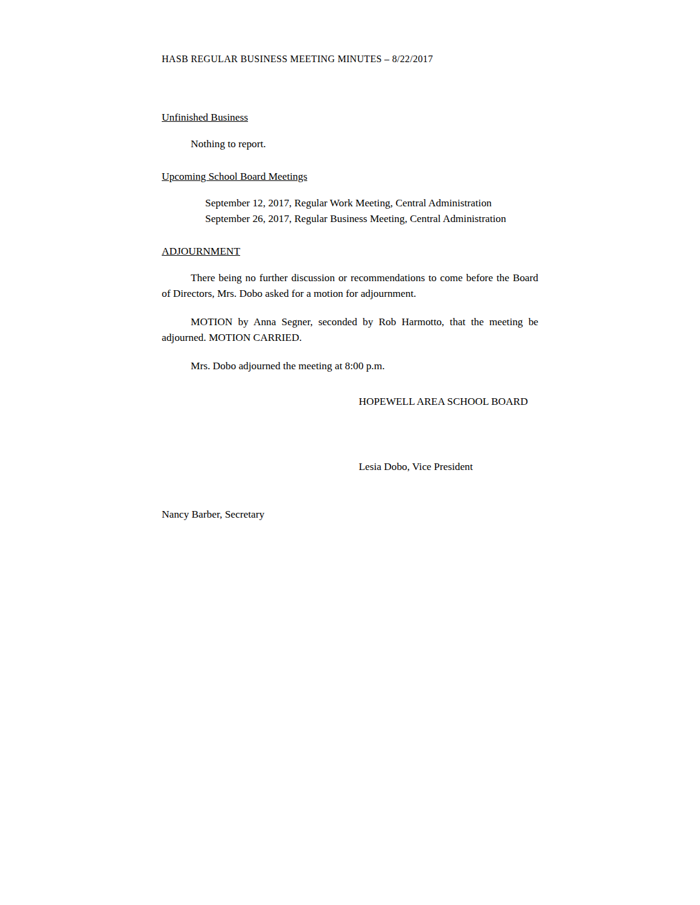HASB REGULAR BUSINESS MEETING MINUTES – 8/22/2017
Unfinished Business
Nothing to report.
Upcoming School Board Meetings
September 12, 2017, Regular Work Meeting, Central Administration
September 26, 2017, Regular Business Meeting, Central Administration
ADJOURNMENT
There being no further discussion or recommendations to come before the Board of Directors, Mrs. Dobo asked for a motion for adjournment.
MOTION by Anna Segner, seconded by Rob Harmotto, that the meeting be adjourned. MOTION CARRIED.
Mrs. Dobo adjourned the meeting at 8:00 p.m.
HOPEWELL AREA SCHOOL BOARD
Lesia Dobo, Vice President
Nancy Barber, Secretary